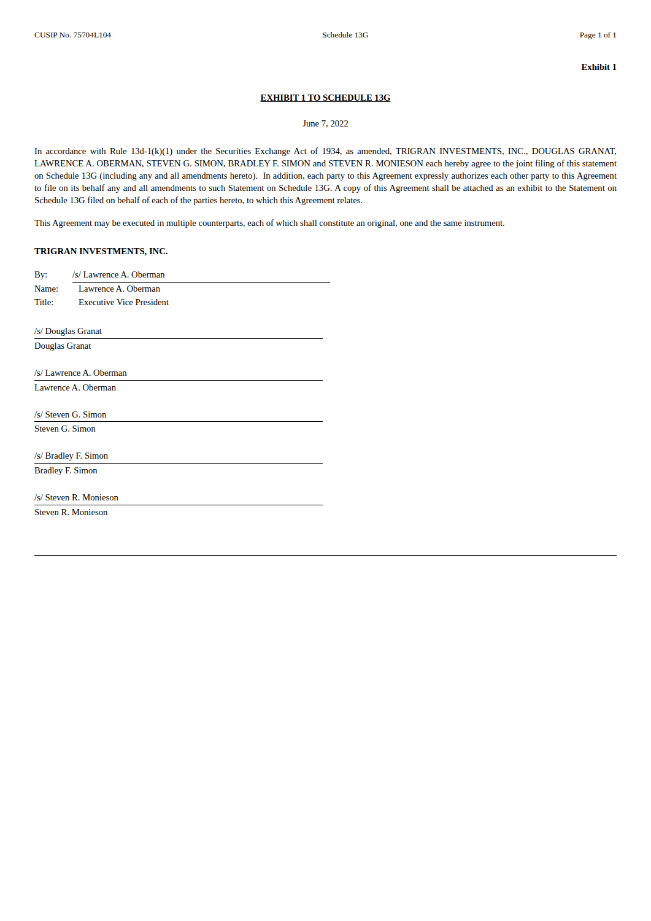CUSIP No. 75704L104
Schedule 13G
Page 1 of 1
Exhibit 1
EXHIBIT 1 TO SCHEDULE 13G
June 7, 2022
In accordance with Rule 13d-1(k)(1) under the Securities Exchange Act of 1934, as amended, TRIGRAN INVESTMENTS, INC., DOUGLAS GRANAT, LAWRENCE A. OBERMAN, STEVEN G. SIMON, BRADLEY F. SIMON and STEVEN R. MONIESON each hereby agree to the joint filing of this statement on Schedule 13G (including any and all amendments hereto). In addition, each party to this Agreement expressly authorizes each other party to this Agreement to file on its behalf any and all amendments to such Statement on Schedule 13G. A copy of this Agreement shall be attached as an exhibit to the Statement on Schedule 13G filed on behalf of each of the parties hereto, to which this Agreement relates.
This Agreement may be executed in multiple counterparts, each of which shall constitute an original, one and the same instrument.
TRIGRAN INVESTMENTS, INC.
| By: | /s/ Lawrence A. Oberman |
| Name: | Lawrence A. Oberman |
| Title: | Executive Vice President |
/s/ Douglas Granat
Douglas Granat
/s/ Lawrence A. Oberman
Lawrence A. Oberman
/s/ Steven G. Simon
Steven G. Simon
/s/ Bradley F. Simon
Bradley F. Simon
/s/ Steven R. Monieson
Steven R. Monieson